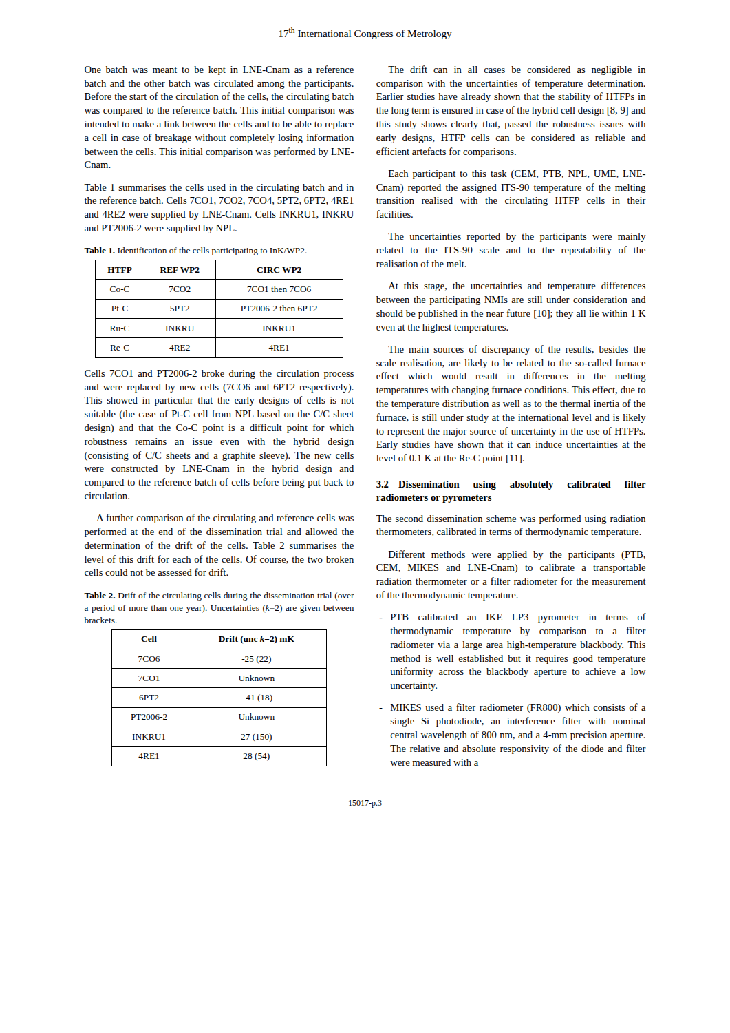17th International Congress of Metrology
One batch was meant to be kept in LNE-Cnam as a reference batch and the other batch was circulated among the participants. Before the start of the circulation of the cells, the circulating batch was compared to the reference batch. This initial comparison was intended to make a link between the cells and to be able to replace a cell in case of breakage without completely losing information between the cells. This initial comparison was performed by LNE-Cnam.
Table 1 summarises the cells used in the circulating batch and in the reference batch. Cells 7CO1, 7CO2, 7CO4, 5PT2, 6PT2, 4RE1 and 4RE2 were supplied by LNE-Cnam. Cells INKRU1, INKRU and PT2006-2 were supplied by NPL.
Table 1. Identification of the cells participating to InK/WP2.
| HTFP | REF WP2 | CIRC WP2 |
| --- | --- | --- |
| Co-C | 7CO2 | 7CO1 then 7CO6 |
| Pt-C | 5PT2 | PT2006-2 then 6PT2 |
| Ru-C | INKRU | INKRU1 |
| Re-C | 4RE2 | 4RE1 |
Cells 7CO1 and PT2006-2 broke during the circulation process and were replaced by new cells (7CO6 and 6PT2 respectively). This showed in particular that the early designs of cells is not suitable (the case of Pt-C cell from NPL based on the C/C sheet design) and that the Co-C point is a difficult point for which robustness remains an issue even with the hybrid design (consisting of C/C sheets and a graphite sleeve). The new cells were constructed by LNE-Cnam in the hybrid design and compared to the reference batch of cells before being put back to circulation.
A further comparison of the circulating and reference cells was performed at the end of the dissemination trial and allowed the determination of the drift of the cells. Table 2 summarises the level of this drift for each of the cells. Of course, the two broken cells could not be assessed for drift.
Table 2. Drift of the circulating cells during the dissemination trial (over a period of more than one year). Uncertainties (k=2) are given between brackets.
| Cell | Drift (unc k =2) mK |
| --- | --- |
| 7CO6 | -25 (22) |
| 7CO1 | Unknown |
| 6PT2 | - 41 (18) |
| PT2006-2 | Unknown |
| INKRU1 | 27 (150) |
| 4RE1 | 28 (54) |
The drift can in all cases be considered as negligible in comparison with the uncertainties of temperature determination. Earlier studies have already shown that the stability of HTFPs in the long term is ensured in case of the hybrid cell design [8, 9] and this study shows clearly that, passed the robustness issues with early designs, HTFP cells can be considered as reliable and efficient artefacts for comparisons.
Each participant to this task (CEM, PTB, NPL, UME, LNE-Cnam) reported the assigned ITS-90 temperature of the melting transition realised with the circulating HTFP cells in their facilities.
The uncertainties reported by the participants were mainly related to the ITS-90 scale and to the repeatability of the realisation of the melt.
At this stage, the uncertainties and temperature differences between the participating NMIs are still under consideration and should be published in the near future [10]; they all lie within 1 K even at the highest temperatures.
The main sources of discrepancy of the results, besides the scale realisation, are likely to be related to the so-called furnace effect which would result in differences in the melting temperatures with changing furnace conditions. This effect, due to the temperature distribution as well as to the thermal inertia of the furnace, is still under study at the international level and is likely to represent the major source of uncertainty in the use of HTFPs. Early studies have shown that it can induce uncertainties at the level of 0.1 K at the Re-C point [11].
3.2 Dissemination using absolutely calibrated filter radiometers or pyrometers
The second dissemination scheme was performed using radiation thermometers, calibrated in terms of thermodynamic temperature.
Different methods were applied by the participants (PTB, CEM, MIKES and LNE-Cnam) to calibrate a transportable radiation thermometer or a filter radiometer for the measurement of the thermodynamic temperature.
PTB calibrated an IKE LP3 pyrometer in terms of thermodynamic temperature by comparison to a filter radiometer via a large area high-temperature blackbody. This method is well established but it requires good temperature uniformity across the blackbody aperture to achieve a low uncertainty.
MIKES used a filter radiometer (FR800) which consists of a single Si photodiode, an interference filter with nominal central wavelength of 800 nm, and a 4-mm precision aperture. The relative and absolute responsivity of the diode and filter were measured with a
15017-p.3